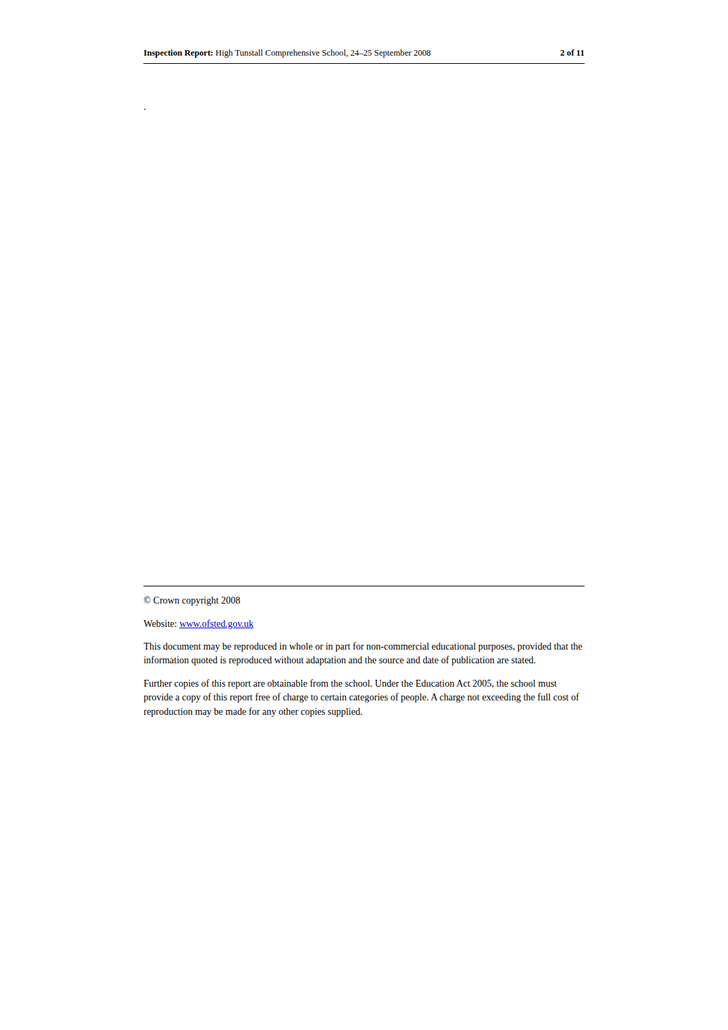Inspection Report: High Tunstall Comprehensive School, 24–25 September 2008
2 of 11
.
© Crown copyright 2008
Website: www.ofsted.gov.uk
This document may be reproduced in whole or in part for non-commercial educational purposes, provided that the information quoted is reproduced without adaptation and the source and date of publication are stated.
Further copies of this report are obtainable from the school. Under the Education Act 2005, the school must provide a copy of this report free of charge to certain categories of people. A charge not exceeding the full cost of reproduction may be made for any other copies supplied.